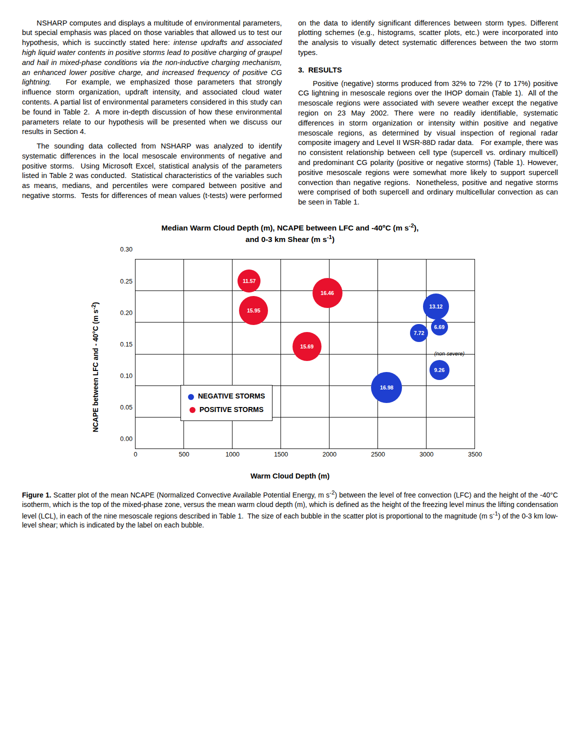NSHARP computes and displays a multitude of environmental parameters, but special emphasis was placed on those variables that allowed us to test our hypothesis, which is succinctly stated here: intense updrafts and associated high liquid water contents in positive storms lead to positive charging of graupel and hail in mixed-phase conditions via the non-inductive charging mechanism, an enhanced lower positive charge, and increased frequency of positive CG lightning. For example, we emphasized those parameters that strongly influence storm organization, updraft intensity, and associated cloud water contents. A partial list of environmental parameters considered in this study can be found in Table 2. A more in-depth discussion of how these environmental parameters relate to our hypothesis will be presented when we discuss our results in Section 4.
The sounding data collected from NSHARP was analyzed to identify systematic differences in the local mesoscale environments of negative and positive storms. Using Microsoft Excel, statistical analysis of the parameters listed in Table 2 was conducted. Statistical characteristics of the variables such as means, medians, and percentiles were compared between positive and negative storms. Tests for differences of mean values (t-tests) were performed on the data to identify significant differences between storm types. Different plotting schemes (e.g., histograms, scatter plots, etc.) were incorporated into the analysis to visually detect systematic differences between the two storm types.
3. RESULTS
Positive (negative) storms produced from 32% to 72% (7 to 17%) positive CG lightning in mesoscale regions over the IHOP domain (Table 1). All of the mesoscale regions were associated with severe weather except the negative region on 23 May 2002. There were no readily identifiable, systematic differences in storm organization or intensity within positive and negative mesoscale regions, as determined by visual inspection of regional radar composite imagery and Level II WSR-88D radar data. For example, there was no consistent relationship between cell type (supercell vs. ordinary multicell) and predominant CG polarity (positive or negative storms) (Table 1). However, positive mesoscale regions were somewhat more likely to support supercell convection than negative regions. Nonetheless, positive and negative storms were comprised of both supercell and ordinary multicellular convection as can be seen in Table 1.
Median Warm Cloud Depth (m), NCAPE between LFC and -40ºC (m s-2),
and 0-3 km Shear (m s-1)
NCAPE between LFC and - 40°C (m s-2)
0.30
0.25
0.20
0.15
0.10
0.05
0.00
0
500
1000
1500
2000
2500
3000
3500
11.57
15.95
16.46
15.69
13.12
6.69
7.72
9.26
16.98
(non-severe)
NEGATIVE STORMS
POSITIVE STORMS
Warm Cloud Depth (m)
Figure 1. Scatter plot of the mean NCAPE (Normalized Convective Available Potential Energy, m s-2) between the level of free convection (LFC) and the height of the -40°C isotherm, which is the top of the mixed-phase zone, versus the mean warm cloud depth (m), which is defined as the height of the freezing level minus the lifting condensation level (LCL), in each of the nine mesoscale regions described in Table 1. The size of each bubble in the scatter plot is proportional to the magnitude (m s-1) of the 0-3 km low-level shear; which is indicated by the label on each bubble.